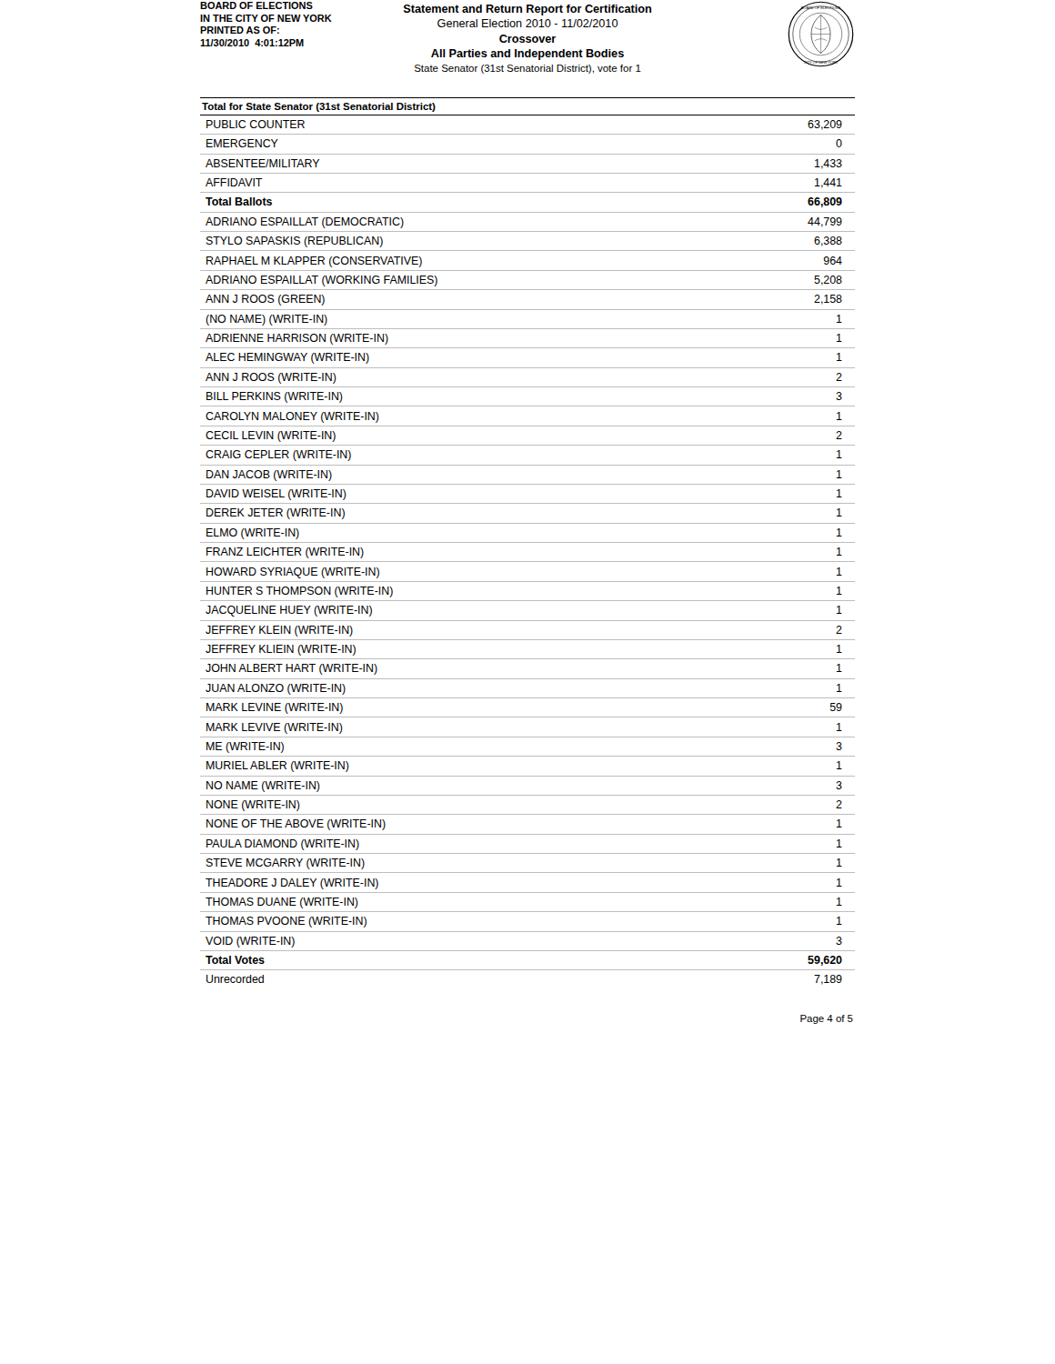BOARD OF ELECTIONS
IN THE CITY OF NEW YORK
PRINTED AS OF:
11/30/2010 4:01:12PM
Statement and Return Report for Certification
General Election 2010 - 11/02/2010
Crossover
All Parties and Independent Bodies
State Senator (31st Senatorial District), vote for 1
BOARD OF ELECTIONS CITY OF NEW YORK
Total for State Senator (31st Senatorial District)
| PUBLIC COUNTER | 63,209 |
| EMERGENCY | 0 |
| ABSENTEE/MILITARY | 1,433 |
| AFFIDAVIT | 1,441 |
| Total Ballots | 66,809 |
| ADRIANO ESPAILLAT (DEMOCRATIC) | 44,799 |
| STYLO SAPASKIS (REPUBLICAN) | 6,388 |
| RAPHAEL M KLAPPER (CONSERVATIVE) | 964 |
| ADRIANO ESPAILLAT (WORKING FAMILIES) | 5,208 |
| ANN J ROOS (GREEN) | 2,158 |
| (NO NAME) (WRITE-IN) | 1 |
| ADRIENNE HARRISON (WRITE-IN) | 1 |
| ALEC HEMINGWAY (WRITE-IN) | 1 |
| ANN J ROOS (WRITE-IN) | 2 |
| BILL PERKINS (WRITE-IN) | 3 |
| CAROLYN MALONEY (WRITE-IN) | 1 |
| CECIL LEVIN (WRITE-IN) | 2 |
| CRAIG CEPLER (WRITE-IN) | 1 |
| DAN JACOB (WRITE-IN) | 1 |
| DAVID WEISEL (WRITE-IN) | 1 |
| DEREK JETER (WRITE-IN) | 1 |
| ELMO (WRITE-IN) | 1 |
| FRANZ LEICHTER (WRITE-IN) | 1 |
| HOWARD SYRIAQUE (WRITE-IN) | 1 |
| HUNTER S THOMPSON (WRITE-IN) | 1 |
| JACQUELINE HUEY (WRITE-IN) | 1 |
| JEFFREY KLEIN (WRITE-IN) | 2 |
| JEFFREY KLIEIN (WRITE-IN) | 1 |
| JOHN ALBERT HART (WRITE-IN) | 1 |
| JUAN ALONZO (WRITE-IN) | 1 |
| MARK LEVINE (WRITE-IN) | 59 |
| MARK LEVIVE (WRITE-IN) | 1 |
| ME (WRITE-IN) | 3 |
| MURIEL ABLER (WRITE-IN) | 1 |
| NO NAME (WRITE-IN) | 3 |
| NONE (WRITE-IN) | 2 |
| NONE OF THE ABOVE (WRITE-IN) | 1 |
| PAULA DIAMOND (WRITE-IN) | 1 |
| STEVE MCGARRY (WRITE-IN) | 1 |
| THEADORE J DALEY (WRITE-IN) | 1 |
| THOMAS DUANE (WRITE-IN) | 1 |
| THOMAS PVOONE (WRITE-IN) | 1 |
| VOID (WRITE-IN) | 3 |
| Total Votes | 59,620 |
| Unrecorded | 7,189 |
Page 4 of 5